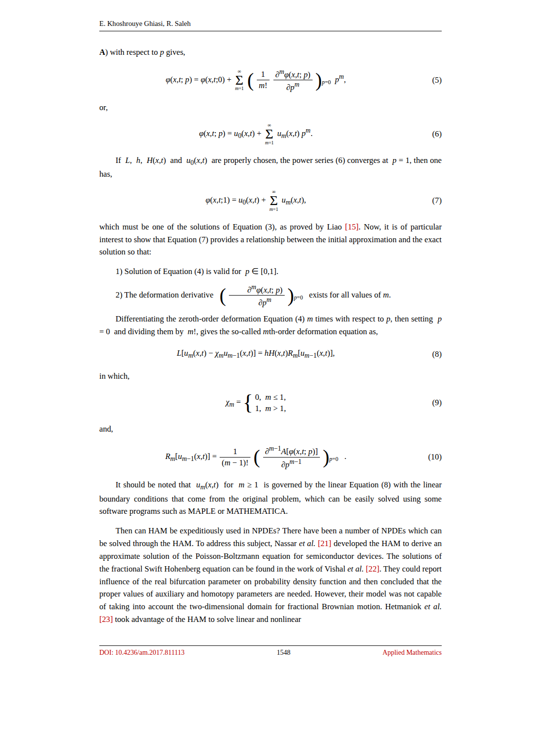E. Khoshrouye Ghiasi, R. Saleh
A) with respect to p gives,
φ(x,t; p) = φ(x,t;0) + ∞Σm=1 ( 1 m! ∂mφ(x,t; p)∂pm ) p=0 pm,
(5)
or,
φ(x,t; p) = u0(x,t) + ∞Σm=1 um(x,t) pm.
(6)
If L, h, H(x,t) and u0(x,t) are properly chosen, the power series (6) converges at p = 1, then one has,
φ(x,t;1) = u0(x,t) + ∞Σm=1 um(x,t),
(7)
which must be one of the solutions of Equation (3), as proved by Liao [15]. Now, it is of particular interest to show that Equation (7) provides a relationship between the initial approximation and the exact solution so that:
1) Solution of Equation (4) is valid for p ∈ [0,1].
2) The deformation derivative ( ∂mφ(x,t; p)∂pm ) p=0 exists for all values of m.
Differentiating the zeroth-order deformation Equation (4) m times with respect to p, then setting p = 0 and dividing them by m!, gives the so-called mth-order deformation equation as,
L[um(x,t) − χmum−1(x,t)] = hH(x,t)Rm[um−1(x,t)],
(8)
in which,
χm = {
0, m ≤ 1,
1, m > 1,
(9)
and,
Rm[um−1(x,t)] = 1(m − 1)! ( ∂m−1A[φ(x,t; p)]∂pm−1 ) p=0 .
(10)
It should be noted that um(x,t) for m ≥ 1 is governed by the linear Equation (8) with the linear boundary conditions that come from the original problem, which can be easily solved using some software programs such as MAPLE or MATHEMATICA.
Then can HAM be expeditiously used in NPDEs? There have been a number of NPDEs which can be solved through the HAM. To address this subject, Nassar et al. [21] developed the HAM to derive an approximate solution of the Poisson-Boltzmann equation for semiconductor devices. The solutions of the fractional Swift Hohenberg equation can be found in the work of Vishal et al. [22]. They could report influence of the real bifurcation parameter on probability density function and then concluded that the proper values of auxiliary and homotopy parameters are needed. However, their model was not capable of taking into account the two-dimensional domain for fractional Brownian motion. Hetmaniok et al. [23] took advantage of the HAM to solve linear and nonlinear
DOI: 10.4236/am.2017.811113 1548 Applied Mathematics